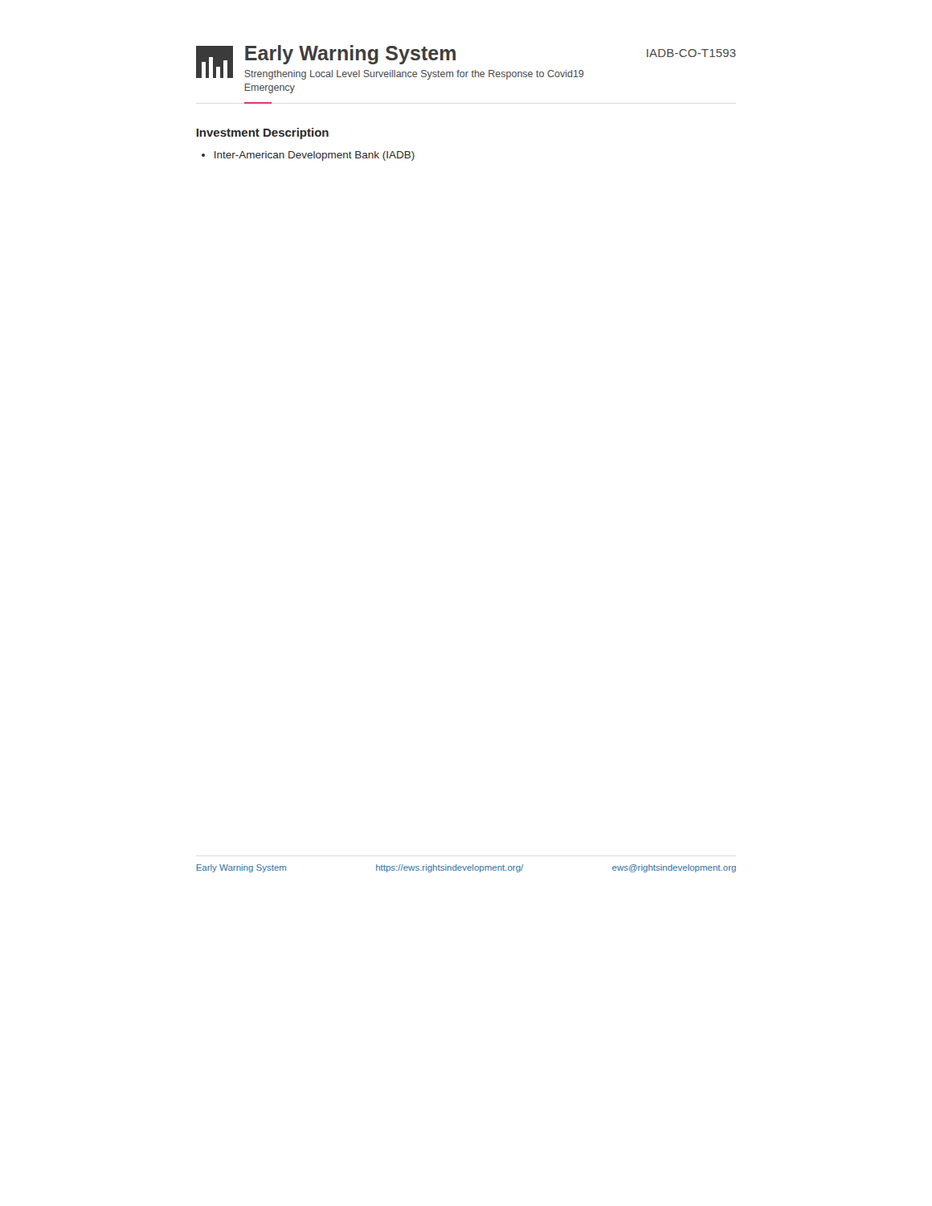Early Warning System
Strengthening Local Level Surveillance System for the Response to Covid19 Emergency
IADB-CO-T1593
Investment Description
Inter-American Development Bank (IADB)
Early Warning System
https://ews.rightsindevelopment.org/
ews@rightsindevelopment.org